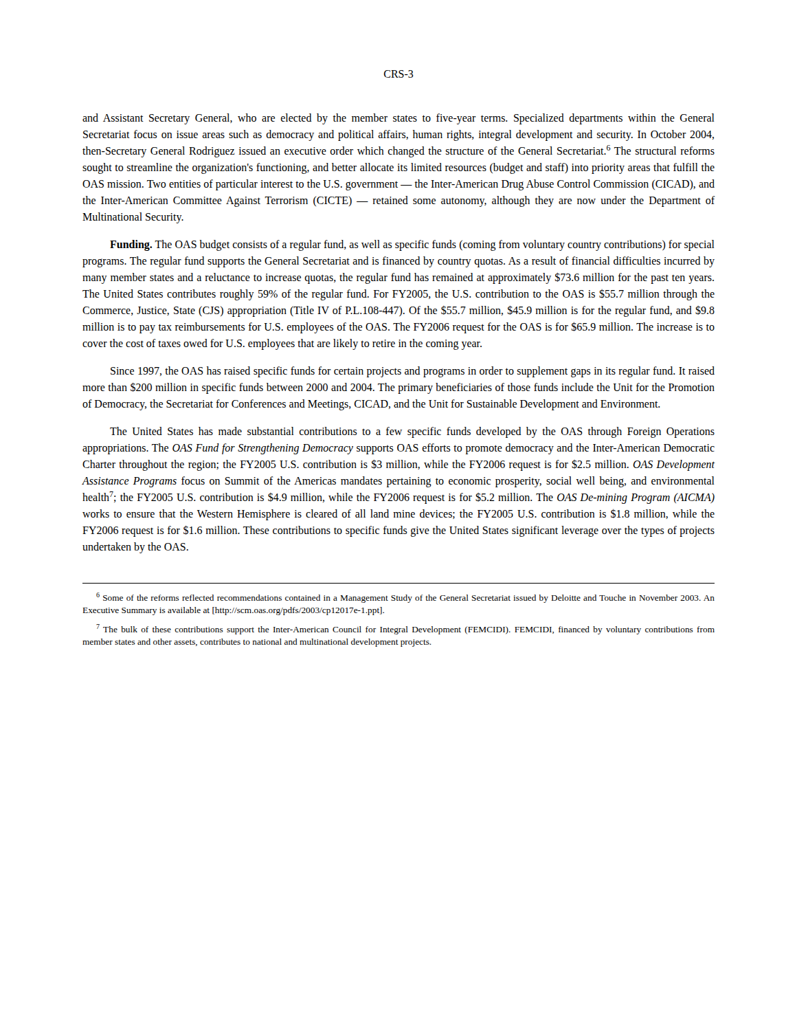CRS-3
and Assistant Secretary General, who are elected by the member states to five-year terms. Specialized departments within the General Secretariat focus on issue areas such as democracy and political affairs, human rights, integral development and security. In October 2004, then-Secretary General Rodriguez issued an executive order which changed the structure of the General Secretariat.6 The structural reforms sought to streamline the organization's functioning, and better allocate its limited resources (budget and staff) into priority areas that fulfill the OAS mission. Two entities of particular interest to the U.S. government — the Inter-American Drug Abuse Control Commission (CICAD), and the Inter-American Committee Against Terrorism (CICTE) — retained some autonomy, although they are now under the Department of Multinational Security.
Funding. The OAS budget consists of a regular fund, as well as specific funds (coming from voluntary country contributions) for special programs. The regular fund supports the General Secretariat and is financed by country quotas. As a result of financial difficulties incurred by many member states and a reluctance to increase quotas, the regular fund has remained at approximately $73.6 million for the past ten years. The United States contributes roughly 59% of the regular fund. For FY2005, the U.S. contribution to the OAS is $55.7 million through the Commerce, Justice, State (CJS) appropriation (Title IV of P.L.108-447). Of the $55.7 million, $45.9 million is for the regular fund, and $9.8 million is to pay tax reimbursements for U.S. employees of the OAS. The FY2006 request for the OAS is for $65.9 million. The increase is to cover the cost of taxes owed for U.S. employees that are likely to retire in the coming year.
Since 1997, the OAS has raised specific funds for certain projects and programs in order to supplement gaps in its regular fund. It raised more than $200 million in specific funds between 2000 and 2004. The primary beneficiaries of those funds include the Unit for the Promotion of Democracy, the Secretariat for Conferences and Meetings, CICAD, and the Unit for Sustainable Development and Environment.
The United States has made substantial contributions to a few specific funds developed by the OAS through Foreign Operations appropriations. The OAS Fund for Strengthening Democracy supports OAS efforts to promote democracy and the Inter-American Democratic Charter throughout the region; the FY2005 U.S. contribution is $3 million, while the FY2006 request is for $2.5 million. OAS Development Assistance Programs focus on Summit of the Americas mandates pertaining to economic prosperity, social well being, and environmental health7; the FY2005 U.S. contribution is $4.9 million, while the FY2006 request is for $5.2 million. The OAS De-mining Program (AICMA) works to ensure that the Western Hemisphere is cleared of all land mine devices; the FY2005 U.S. contribution is $1.8 million, while the FY2006 request is for $1.6 million. These contributions to specific funds give the United States significant leverage over the types of projects undertaken by the OAS.
6 Some of the reforms reflected recommendations contained in a Management Study of the General Secretariat issued by Deloitte and Touche in November 2003. An Executive Summary is available at [http://scm.oas.org/pdfs/2003/cp12017e-1.ppt].
7 The bulk of these contributions support the Inter-American Council for Integral Development (FEMCIDI). FEMCIDI, financed by voluntary contributions from member states and other assets, contributes to national and multinational development projects.